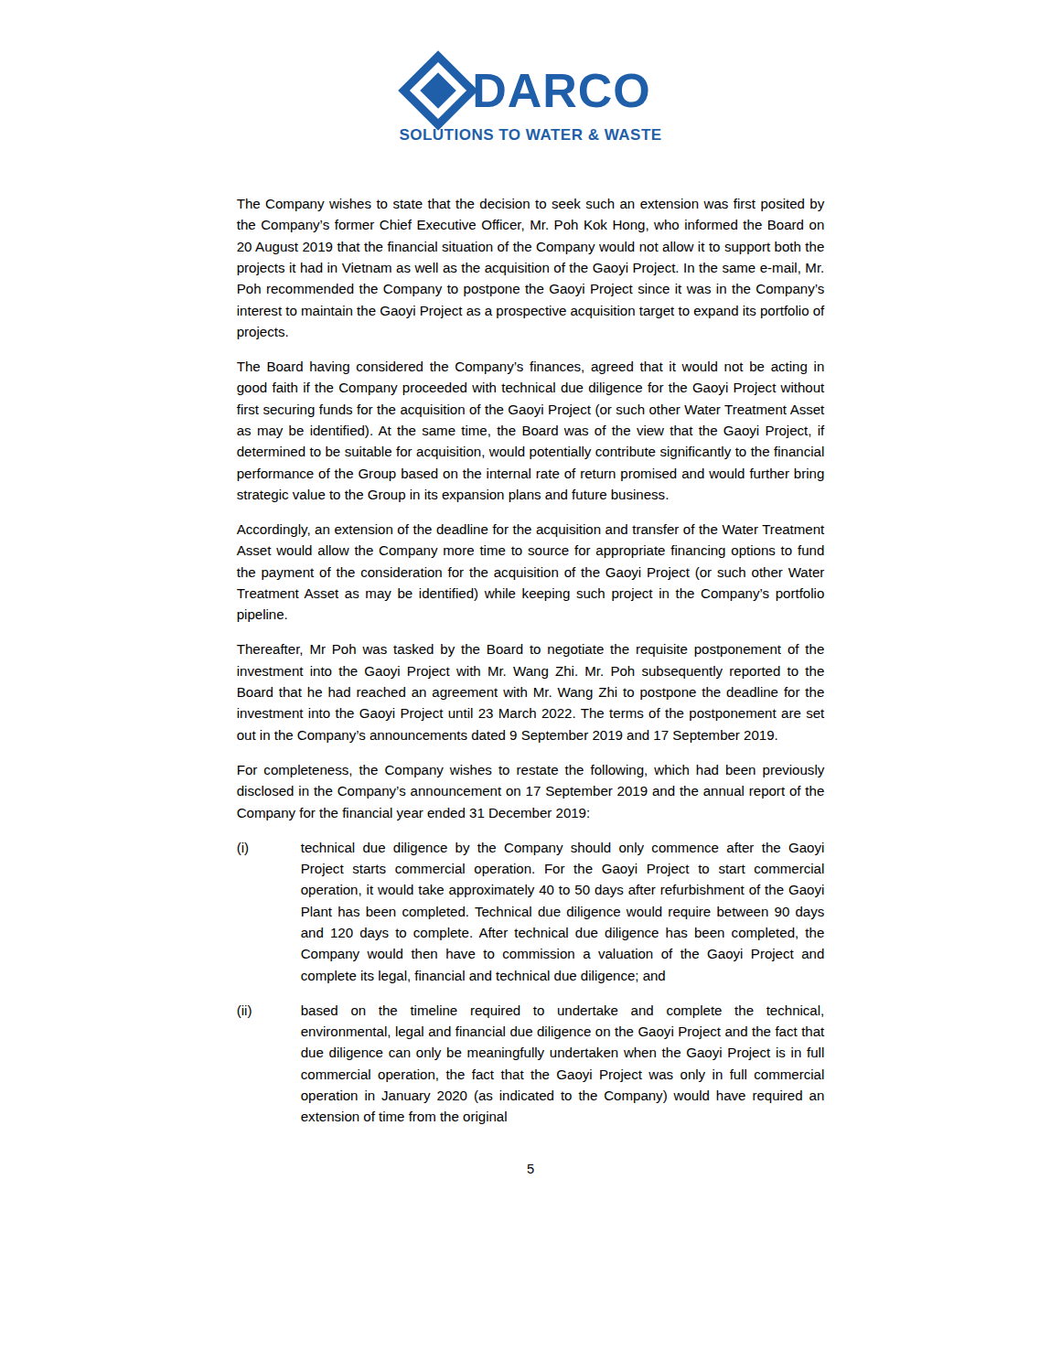DARCO
SOLUTIONS TO WATER & WASTE
The Company wishes to state that the decision to seek such an extension was first posited by the Company’s former Chief Executive Officer, Mr. Poh Kok Hong, who informed the Board on 20 August 2019 that the financial situation of the Company would not allow it to support both the projects it had in Vietnam as well as the acquisition of the Gaoyi Project. In the same e-mail, Mr. Poh recommended the Company to postpone the Gaoyi Project since it was in the Company’s interest to maintain the Gaoyi Project as a prospective acquisition target to expand its portfolio of projects.
The Board having considered the Company’s finances, agreed that it would not be acting in good faith if the Company proceeded with technical due diligence for the Gaoyi Project without first securing funds for the acquisition of the Gaoyi Project (or such other Water Treatment Asset as may be identified). At the same time, the Board was of the view that the Gaoyi Project, if determined to be suitable for acquisition, would potentially contribute significantly to the financial performance of the Group based on the internal rate of return promised and would further bring strategic value to the Group in its expansion plans and future business.
Accordingly, an extension of the deadline for the acquisition and transfer of the Water Treatment Asset would allow the Company more time to source for appropriate financing options to fund the payment of the consideration for the acquisition of the Gaoyi Project (or such other Water Treatment Asset as may be identified) while keeping such project in the Company’s portfolio pipeline.
Thereafter, Mr Poh was tasked by the Board to negotiate the requisite postponement of the investment into the Gaoyi Project with Mr. Wang Zhi. Mr. Poh subsequently reported to the Board that he had reached an agreement with Mr. Wang Zhi to postpone the deadline for the investment into the Gaoyi Project until 23 March 2022. The terms of the postponement are set out in the Company’s announcements dated 9 September 2019 and 17 September 2019.
For completeness, the Company wishes to restate the following, which had been previously disclosed in the Company’s announcement on 17 September 2019 and the annual report of the Company for the financial year ended 31 December 2019:
(i)
technical due diligence by the Company should only commence after the Gaoyi Project starts commercial operation. For the Gaoyi Project to start commercial operation, it would take approximately 40 to 50 days after refurbishment of the Gaoyi Plant has been completed. Technical due diligence would require between 90 days and 120 days to complete. After technical due diligence has been completed, the Company would then have to commission a valuation of the Gaoyi Project and complete its legal, financial and technical due diligence; and
(ii)
based on the timeline required to undertake and complete the technical, environmental, legal and financial due diligence on the Gaoyi Project and the fact that due diligence can only be meaningfully undertaken when the Gaoyi Project is in full commercial operation, the fact that the Gaoyi Project was only in full commercial operation in January 2020 (as indicated to the Company) would have required an extension of time from the original
5